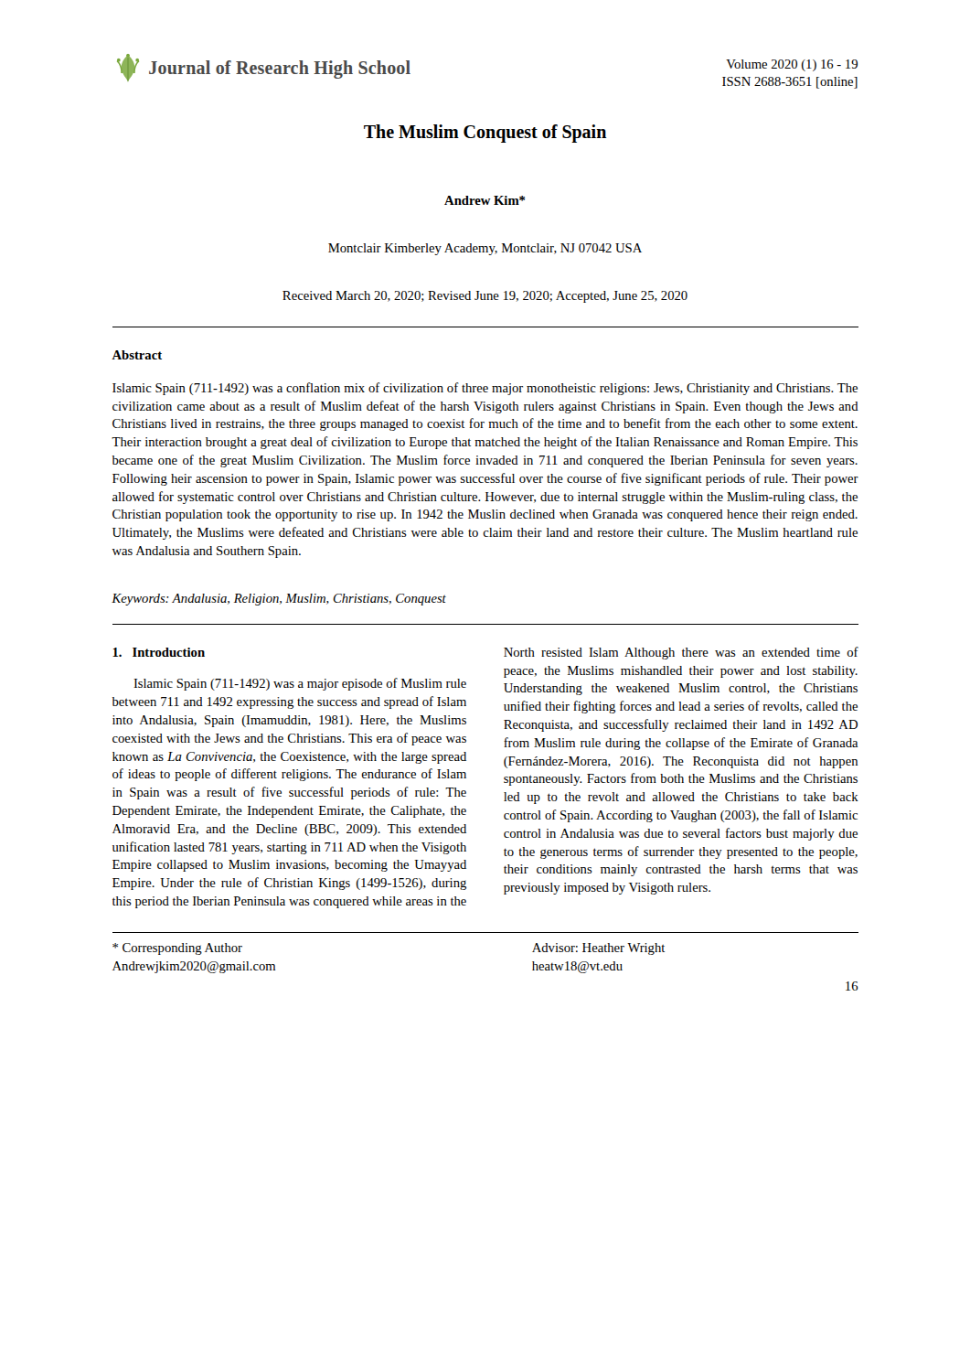Journal of Research High School
Volume 2020 (1) 16 - 19
ISSN 2688-3651 [online]
The Muslim Conquest of Spain
Andrew Kim*
Montclair Kimberley Academy, Montclair, NJ 07042 USA
Received March 20, 2020; Revised June 19, 2020; Accepted, June 25, 2020
Abstract
Islamic Spain (711-1492) was a conflation mix of civilization of three major monotheistic religions: Jews, Christianity and Christians. The civilization came about as a result of Muslim defeat of the harsh Visigoth rulers against Christians in Spain. Even though the Jews and Christians lived in restrains, the three groups managed to coexist for much of the time and to benefit from the each other to some extent. Their interaction brought a great deal of civilization to Europe that matched the height of the Italian Renaissance and Roman Empire. This became one of the great Muslim Civilization. The Muslim force invaded in 711 and conquered the Iberian Peninsula for seven years. Following heir ascension to power in Spain, Islamic power was successful over the course of five significant periods of rule. Their power allowed for systematic control over Christians and Christian culture. However, due to internal struggle within the Muslim-ruling class, the Christian population took the opportunity to rise up. In 1942 the Muslin declined when Granada was conquered hence their reign ended. Ultimately, the Muslims were defeated and Christians were able to claim their land and restore their culture. The Muslim heartland rule was Andalusia and Southern Spain.
Keywords: Andalusia, Religion, Muslim, Christians, Conquest
1. Introduction
Islamic Spain (711-1492) was a major episode of Muslim rule between 711 and 1492 expressing the success and spread of Islam into Andalusia, Spain (Imamuddin, 1981). Here, the Muslims coexisted with the Jews and the Christians. This era of peace was known as La Convivencia, the Coexistence, with the large spread of ideas to people of different religions. The endurance of Islam in Spain was a result of five successful periods of rule: The Dependent Emirate, the Independent Emirate, the Caliphate, the Almoravid Era, and the Decline (BBC, 2009). This extended unification lasted 781 years, starting in 711 AD when the Visigoth Empire collapsed to Muslim invasions, becoming the Umayyad Empire. Under the rule of Christian Kings (1499-1526), during this period the Iberian Peninsula was conquered while areas in the North resisted Islam Although there was an extended time of peace, the Muslims mishandled their power and lost stability. Understanding the weakened Muslim control, the Christians unified their fighting forces and lead a series of revolts, called the Reconquista, and successfully reclaimed their land in 1492 AD from Muslim rule during the collapse of the Emirate of Granada (Fernández-Morera, 2016). The Reconquista did not happen spontaneously. Factors from both the Muslims and the Christians led up to the revolt and allowed the Christians to take back control of Spain. According to Vaughan (2003), the fall of Islamic control in Andalusia was due to several factors bust majorly due to the generous terms of surrender they presented to the people, their conditions mainly contrasted the harsh terms that was previously imposed by Visigoth rulers.
* Corresponding Author
Andrewjkim2020@gmail.com
Advisor: Heather Wright
heatw18@vt.edu
16